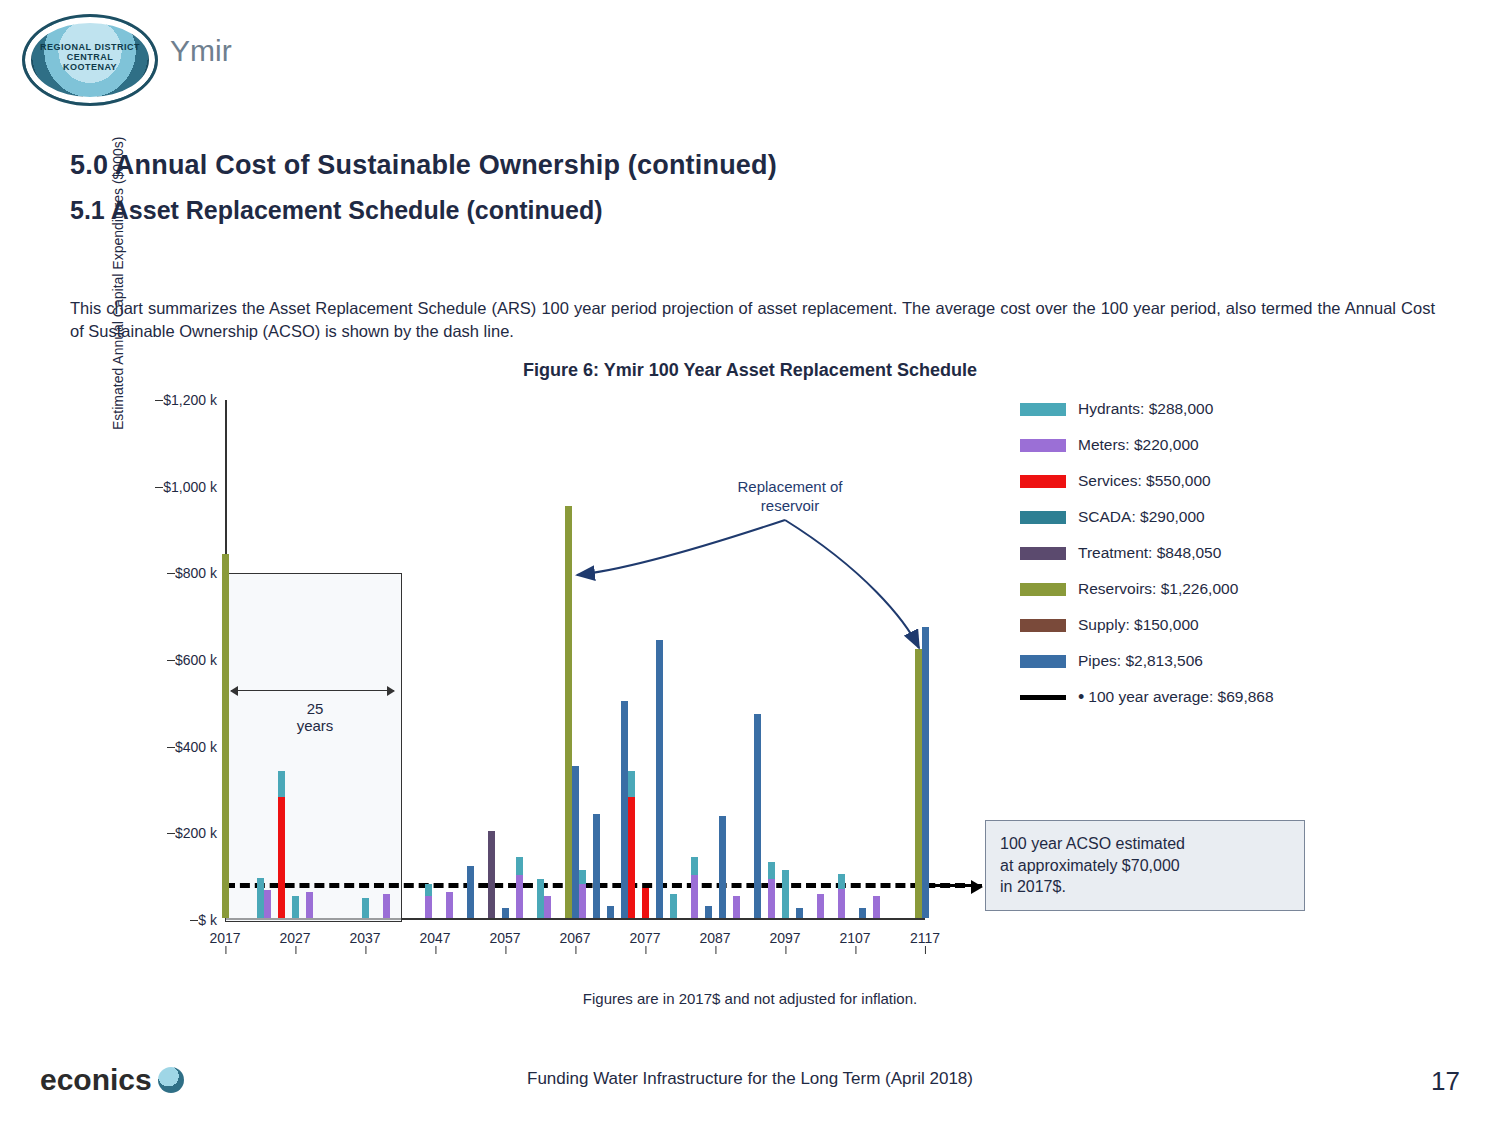REGIONAL DISTRICT
CENTRAL
KOOTENAY
Ymir
5.0 Annual Cost of Sustainable Ownership (continued)
5.1 Asset Replacement Schedule (continued)
This chart summarizes the Asset Replacement Schedule (ARS) 100 year period projection of asset replacement. The average cost over the 100 year period, also termed the Annual Cost of Sustainable Ownership (ACSO) is shown by the dash line.
Figure 6: Ymir 100 Year Asset Replacement Schedule
Estimated Annual Capital Expenditures ($000s)
$1,200 k
$1,000 k
$800 k
$600 k
$400 k
$200 k
$ k
2017
2027
2037
2047
2057
2067
2077
2087
2097
2107
2117
25
years
Replacement of
reservoir
Hydrants: $288,000
Meters: $220,000
Services: $550,000
SCADA: $290,000
Treatment: $848,050
Reservoirs: $1,226,000
Supply: $150,000
Pipes: $2,813,506
•100 year average: $69,868
100 year ACSO estimated
at approximately $70,000
in 2017$.
Figures are in 2017$ and not adjusted for inflation.
econics
Funding Water Infrastructure for the Long Term (April 2018)
17